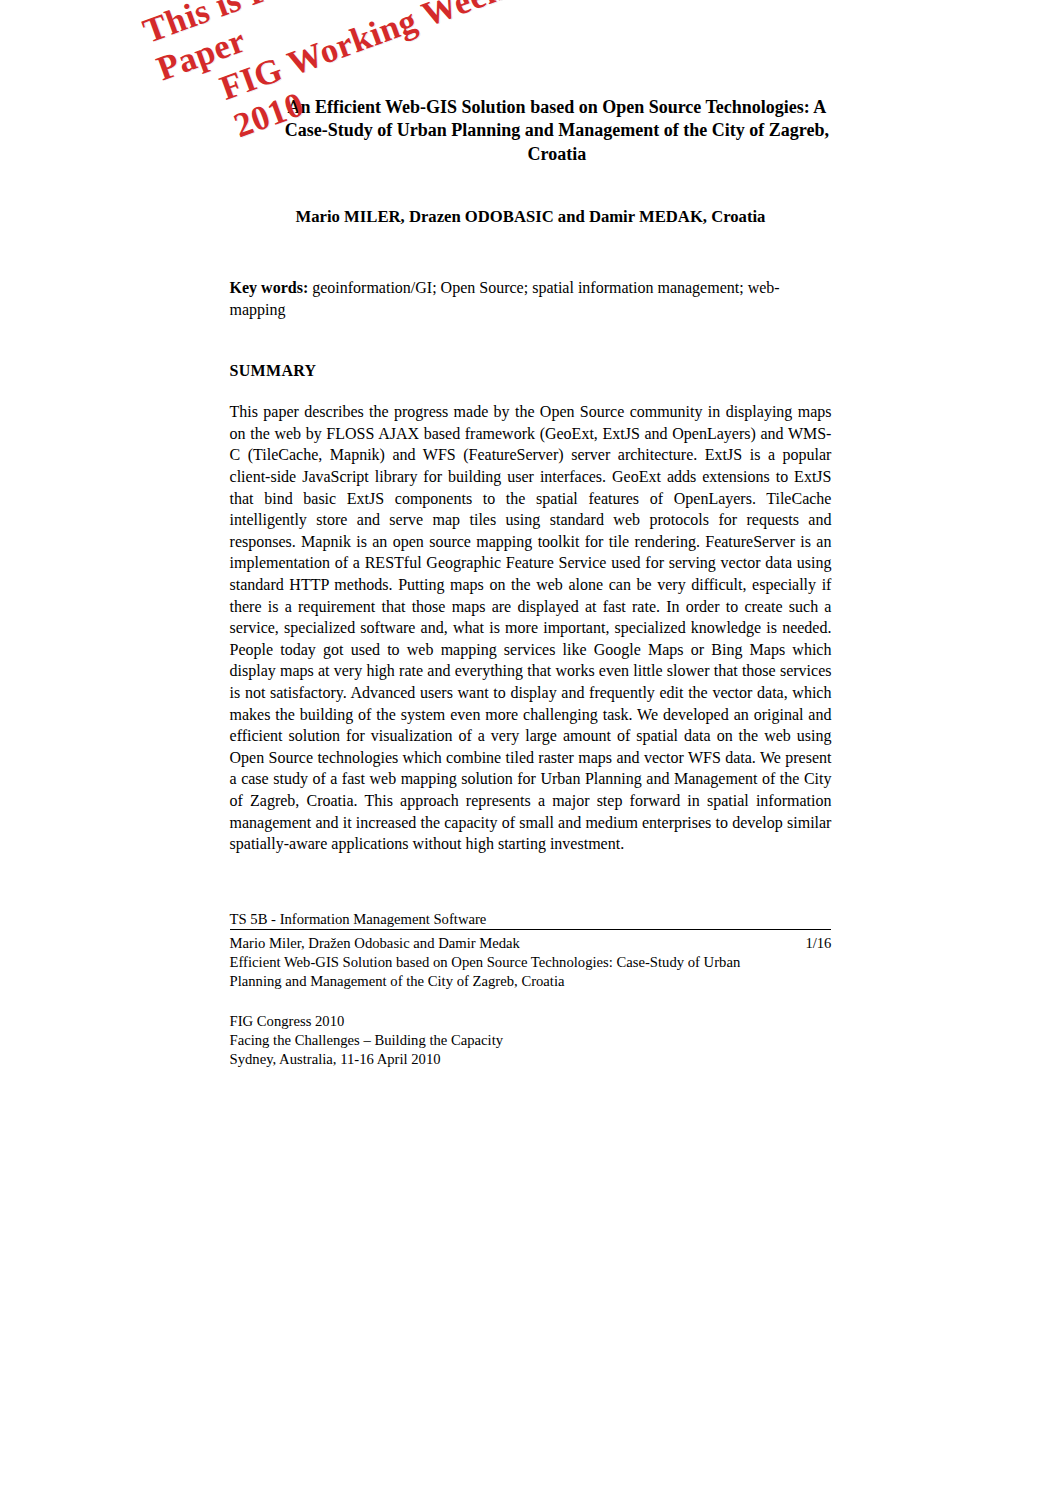This is Peer Reviewed Paper FIG Working Week 2010
An Efficient Web-GIS Solution based on Open Source Technologies: A Case-Study of Urban Planning and Management of the City of Zagreb, Croatia
Mario MILER, Drazen ODOBASIC and Damir MEDAK, Croatia
Key words: geoinformation/GI; Open Source; spatial information management; web-mapping
SUMMARY
This paper describes the progress made by the Open Source community in displaying maps on the web by FLOSS AJAX based framework (GeoExt, ExtJS and OpenLayers) and WMS-C (TileCache, Mapnik) and WFS (FeatureServer) server architecture. ExtJS is a popular client-side JavaScript library for building user interfaces. GeoExt adds extensions to ExtJS that bind basic ExtJS components to the spatial features of OpenLayers. TileCache intelligently store and serve map tiles using standard web protocols for requests and responses. Mapnik is an open source mapping toolkit for tile rendering. FeatureServer is an implementation of a RESTful Geographic Feature Service used for serving vector data using standard HTTP methods. Putting maps on the web alone can be very difficult, especially if there is a requirement that those maps are displayed at fast rate. In order to create such a service, specialized software and, what is more important, specialized knowledge is needed. People today got used to web mapping services like Google Maps or Bing Maps which display maps at very high rate and everything that works even little slower that those services is not satisfactory. Advanced users want to display and frequently edit the vector data, which makes the building of the system even more challenging task. We developed an original and efficient solution for visualization of a very large amount of spatial data on the web using Open Source technologies which combine tiled raster maps and vector WFS data. We present a case study of a fast web mapping solution for Urban Planning and Management of the City of Zagreb, Croatia. This approach represents a major step forward in spatial information management and it increased the capacity of small and medium enterprises to develop similar spatially-aware applications without high starting investment.
TS 5B - Information Management Software
Mario Miler, Dražen Odobasic and Damir Medak Efficient Web-GIS Solution based on Open Source Technologies: Case-Study of Urban Planning and Management of the City of Zagreb, Croatia
1/16
FIG Congress 2010 Facing the Challenges – Building the Capacity Sydney, Australia, 11-16 April 2010